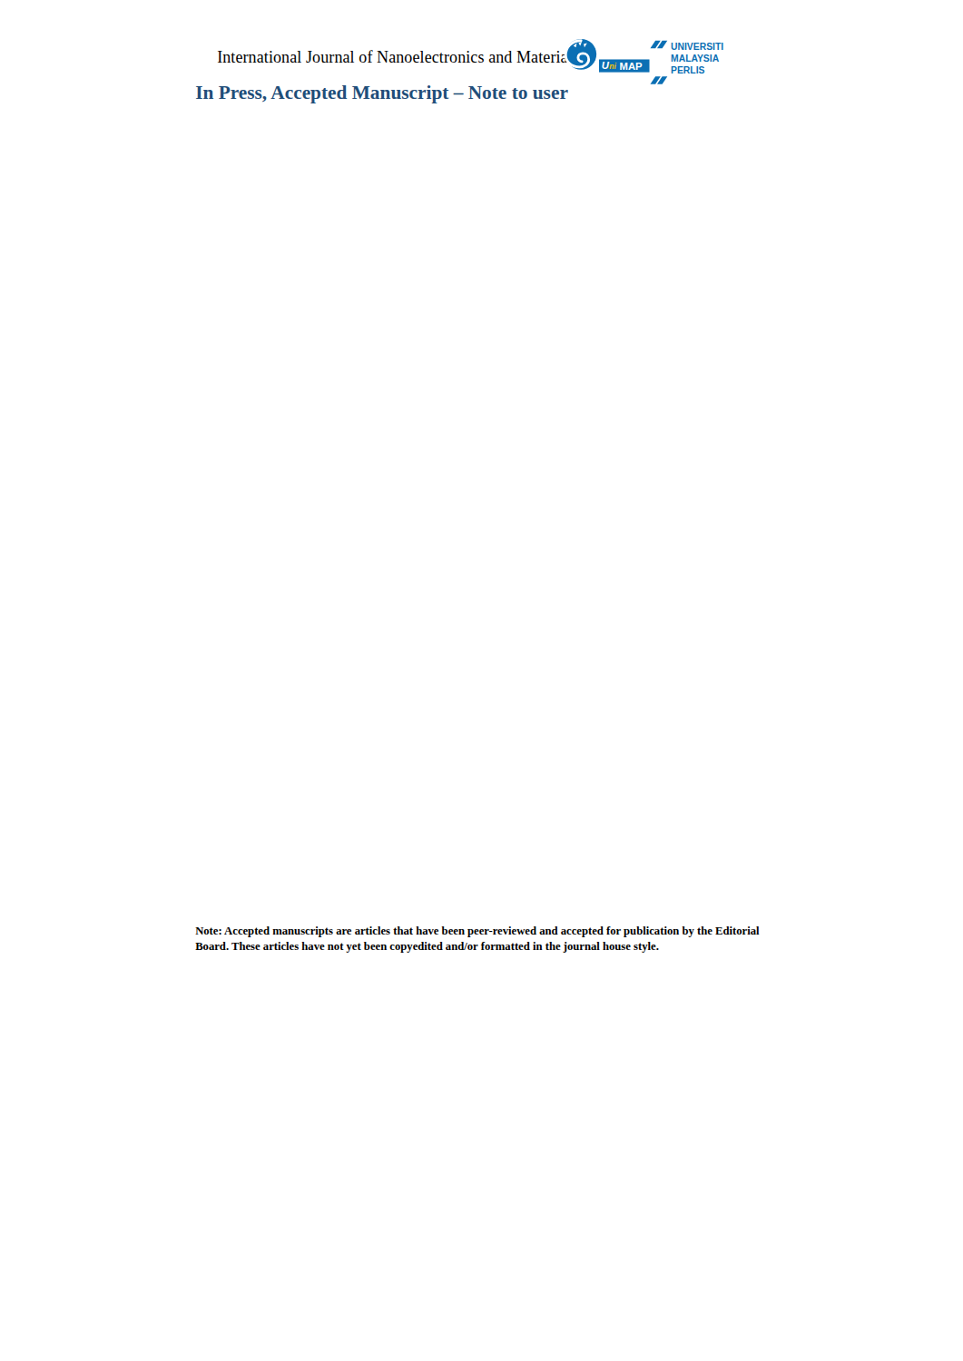U ni MAP UNIVERSITI MALAYSIA PERLIS
International Journal of Nanoelectronics and Materials
In Press, Accepted Manuscript – Note to user
Note: Accepted manuscripts are articles that have been peer-reviewed and accepted for publication by the Editorial Board. These articles have not yet been copyedited and/or formatted in the journal house style.